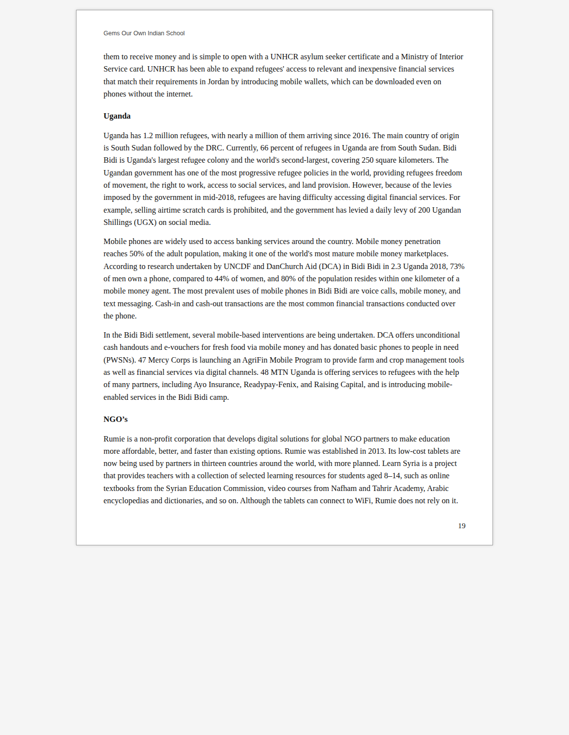Gems Our Own Indian School
them to receive money and is simple to open with a UNHCR asylum seeker certificate and a Ministry of Interior Service card. UNHCR has been able to expand refugees' access to relevant and inexpensive financial services that match their requirements in Jordan by introducing mobile wallets, which can be downloaded even on phones without the internet.
Uganda
Uganda has 1.2 million refugees, with nearly a million of them arriving since 2016. The main country of origin is South Sudan followed by the DRC. Currently, 66 percent of refugees in Uganda are from South Sudan. Bidi Bidi is Uganda's largest refugee colony and the world's second-largest, covering 250 square kilometers. The Ugandan government has one of the most progressive refugee policies in the world, providing refugees freedom of movement, the right to work, access to social services, and land provision. However, because of the levies imposed by the government in mid-2018, refugees are having difficulty accessing digital financial services. For example, selling airtime scratch cards is prohibited, and the government has levied a daily levy of 200 Ugandan Shillings (UGX) on social media.
Mobile phones are widely used to access banking services around the country. Mobile money penetration reaches 50% of the adult population, making it one of the world's most mature mobile money marketplaces. According to research undertaken by UNCDF and DanChurch Aid (DCA) in Bidi Bidi in 2.3 Uganda 2018, 73% of men own a phone, compared to 44% of women, and 80% of the population resides within one kilometer of a mobile money agent. The most prevalent uses of mobile phones in Bidi Bidi are voice calls, mobile money, and text messaging. Cash-in and cash-out transactions are the most common financial transactions conducted over the phone.
In the Bidi Bidi settlement, several mobile-based interventions are being undertaken. DCA offers unconditional cash handouts and e-vouchers for fresh food via mobile money and has donated basic phones to people in need (PWSNs). 47 Mercy Corps is launching an AgriFin Mobile Program to provide farm and crop management tools as well as financial services via digital channels. 48 MTN Uganda is offering services to refugees with the help of many partners, including Ayo Insurance, Readypay-Fenix, and Raising Capital, and is introducing mobile-enabled services in the Bidi Bidi camp.
NGO’s
Rumie is a non-profit corporation that develops digital solutions for global NGO partners to make education more affordable, better, and faster than existing options. Rumie was established in 2013. Its low-cost tablets are now being used by partners in thirteen countries around the world, with more planned. Learn Syria is a project that provides teachers with a collection of selected learning resources for students aged 8–14, such as online textbooks from the Syrian Education Commission, video courses from Nafham and Tahrir Academy, Arabic encyclopedias and dictionaries, and so on. Although the tablets can connect to WiFi, Rumie does not rely on it.
19